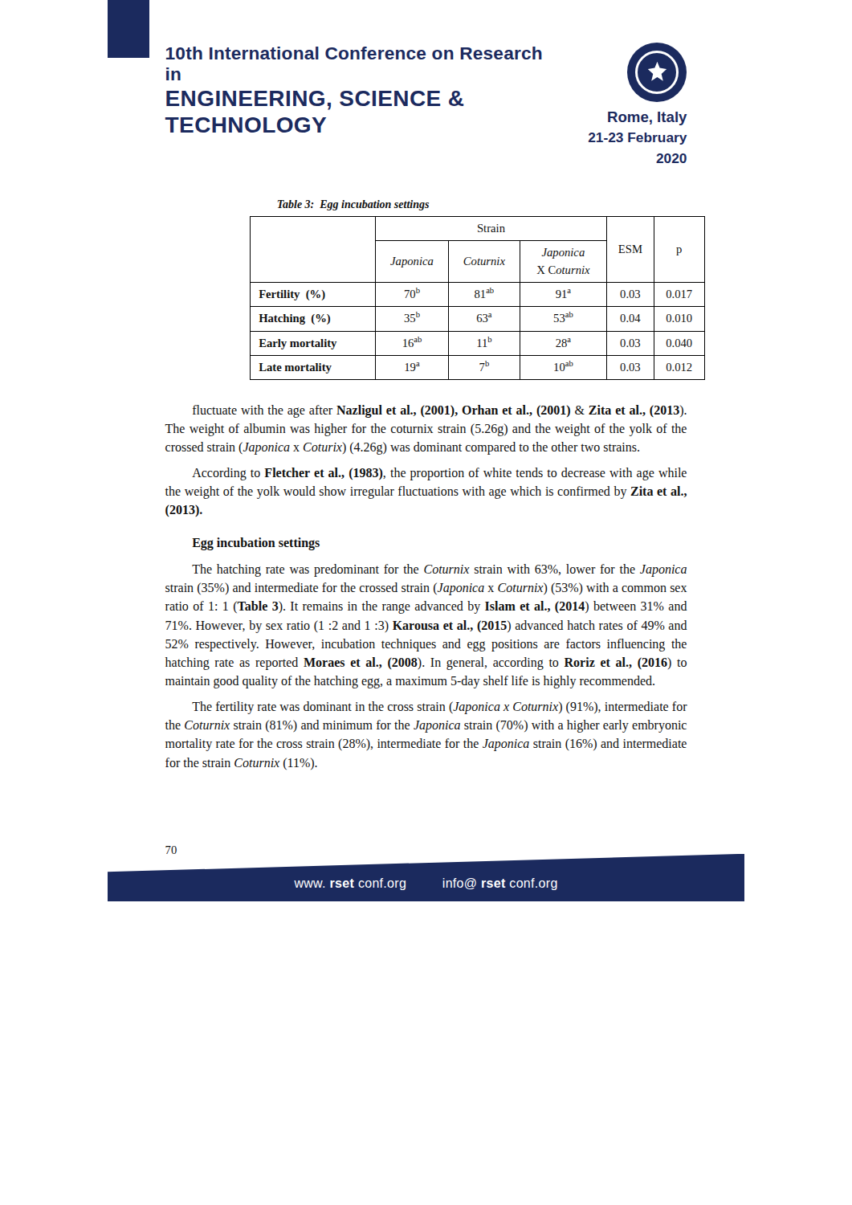10th International Conference on Research in
ENGINEERING, SCIENCE & TECHNOLOGY
Rome, Italy
21-23 February 2020
Table 3: Egg incubation settings
| | Strain | ESM | p |
| --- | --- | --- | --- |
| Japonica | Coturnix | Japonica X C oturnix |
| Fertility (%) | 70 b | 81 ab | 91 a | 0.03 | 0.017 |
| Hatching (%) | 35 b | 63 a | 53 ab | 0.04 | 0.010 |
| Early mortality | 16 ab | 11 b | 28 a | 0.03 | 0.040 |
| Late mortality | 19 a | 7 b | 10 ab | 0.03 | 0.012 |
fluctuate with the age after Nazligul et al., (2001), Orhan et al., (2001) & Zita et al., (2013). The weight of albumin was higher for the coturnix strain (5.26g) and the weight of the yolk of the crossed strain (Japonica x Coturix) (4.26g) was dominant compared to the other two strains.
According to Fletcher et al., (1983), the proportion of white tends to decrease with age while the weight of the yolk would show irregular fluctuations with age which is confirmed by Zita et al., (2013).
Egg incubation settings
The hatching rate was predominant for the Coturnix strain with 63%, lower for the Japonica strain (35%) and intermediate for the crossed strain (Japonica x Coturnix) (53%) with a common sex ratio of 1: 1 (Table 3). It remains in the range advanced by Islam et al., (2014) between 31% and 71%. However, by sex ratio (1 :2 and 1 :3) Karousa et al., (2015) advanced hatch rates of 49% and 52% respectively. However, incubation techniques and egg positions are factors influencing the hatching rate as reported Moraes et al., (2008). In general, according to Roriz et al., (2016) to maintain good quality of the hatching egg, a maximum 5-day shelf life is highly recommended.
The fertility rate was dominant in the cross strain (Japonica x Coturnix) (91%), intermediate for the Coturnix strain (81%) and minimum for the Japonica strain (70%) with a higher early embryonic mortality rate for the cross strain (28%), intermediate for the Japonica strain (16%) and intermediate for the strain Coturnix (11%).
70
www. rset conf.org info@ rset conf.org